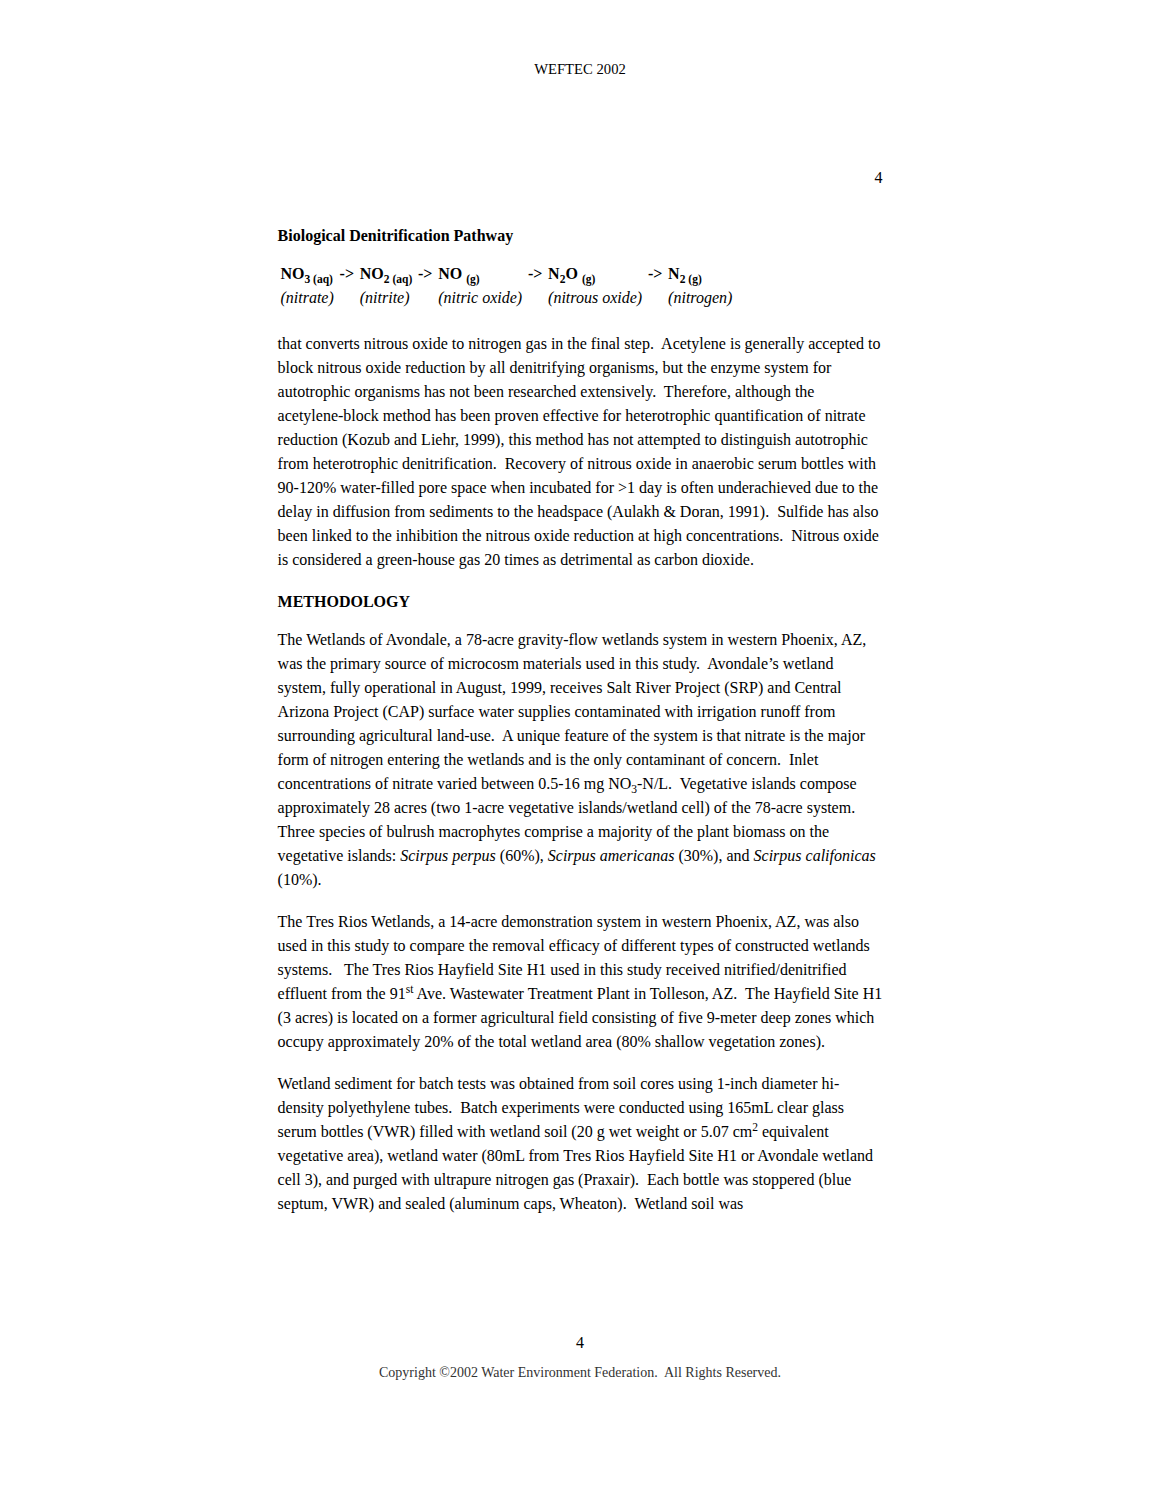WEFTEC 2002
4
Biological Denitrification Pathway
| NO 3 (aq) | -> | NO 2 (aq) | -> | NO (g) | -> | N 2 O (g) | -> | N 2 (g) |
| (nitrate) | | (nitrite) | | (nitric oxide) | | (nitrous oxide) | | (nitrogen) |
that converts nitrous oxide to nitrogen gas in the final step. Acetylene is generally accepted to block nitrous oxide reduction by all denitrifying organisms, but the enzyme system for autotrophic organisms has not been researched extensively. Therefore, although the acetylene-block method has been proven effective for heterotrophic quantification of nitrate reduction (Kozub and Liehr, 1999), this method has not attempted to distinguish autotrophic from heterotrophic denitrification. Recovery of nitrous oxide in anaerobic serum bottles with 90-120% water-filled pore space when incubated for >1 day is often underachieved due to the delay in diffusion from sediments to the headspace (Aulakh & Doran, 1991). Sulfide has also been linked to the inhibition the nitrous oxide reduction at high concentrations. Nitrous oxide is considered a green-house gas 20 times as detrimental as carbon dioxide.
METHODOLOGY
The Wetlands of Avondale, a 78-acre gravity-flow wetlands system in western Phoenix, AZ, was the primary source of microcosm materials used in this study. Avondale’s wetland system, fully operational in August, 1999, receives Salt River Project (SRP) and Central Arizona Project (CAP) surface water supplies contaminated with irrigation runoff from surrounding agricultural land-use. A unique feature of the system is that nitrate is the major form of nitrogen entering the wetlands and is the only contaminant of concern. Inlet concentrations of nitrate varied between 0.5-16 mg NO3-N/L. Vegetative islands compose approximately 28 acres (two 1-acre vegetative islands/wetland cell) of the 78-acre system. Three species of bulrush macrophytes comprise a majority of the plant biomass on the vegetative islands: Scirpus perpus (60%), Scirpus americanas (30%), and Scirpus califonicas (10%).
The Tres Rios Wetlands, a 14-acre demonstration system in western Phoenix, AZ, was also used in this study to compare the removal efficacy of different types of constructed wetlands systems. The Tres Rios Hayfield Site H1 used in this study received nitrified/denitrified effluent from the 91st Ave. Wastewater Treatment Plant in Tolleson, AZ. The Hayfield Site H1 (3 acres) is located on a former agricultural field consisting of five 9-meter deep zones which occupy approximately 20% of the total wetland area (80% shallow vegetation zones).
Wetland sediment for batch tests was obtained from soil cores using 1-inch diameter hi-density polyethylene tubes. Batch experiments were conducted using 165mL clear glass serum bottles (VWR) filled with wetland soil (20 g wet weight or 5.07 cm2 equivalent vegetative area), wetland water (80mL from Tres Rios Hayfield Site H1 or Avondale wetland cell 3), and purged with ultrapure nitrogen gas (Praxair). Each bottle was stoppered (blue septum, VWR) and sealed (aluminum caps, Wheaton). Wetland soil was
4
Copyright ©2002 Water Environment Federation. All Rights Reserved.